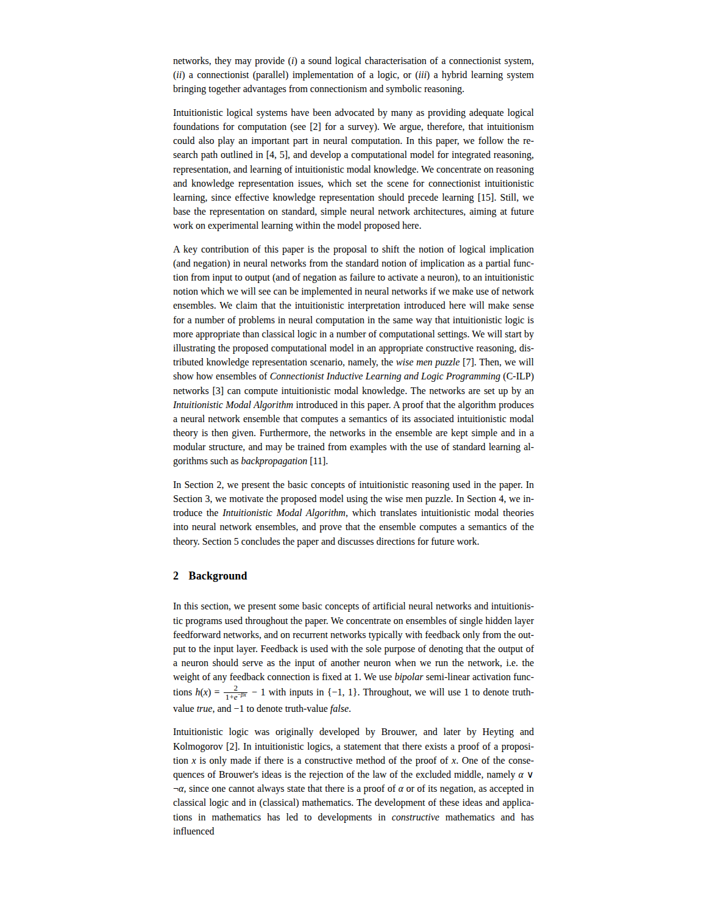networks, they may provide (i) a sound logical characterisation of a connectionist system, (ii) a connectionist (parallel) implementation of a logic, or (iii) a hybrid learning system bringing together advantages from connectionism and symbolic reasoning.
Intuitionistic logical systems have been advocated by many as providing adequate logical foundations for computation (see [2] for a survey). We argue, therefore, that intuitionism could also play an important part in neural computation. In this paper, we follow the research path outlined in [4, 5], and develop a computational model for integrated reasoning, representation, and learning of intuitionistic modal knowledge. We concentrate on reasoning and knowledge representation issues, which set the scene for connectionist intuitionistic learning, since effective knowledge representation should precede learning [15]. Still, we base the representation on standard, simple neural network architectures, aiming at future work on experimental learning within the model proposed here.
A key contribution of this paper is the proposal to shift the notion of logical implication (and negation) in neural networks from the standard notion of implication as a partial function from input to output (and of negation as failure to activate a neuron), to an intuitionistic notion which we will see can be implemented in neural networks if we make use of network ensembles. We claim that the intuitionistic interpretation introduced here will make sense for a number of problems in neural computation in the same way that intuitionistic logic is more appropriate than classical logic in a number of computational settings. We will start by illustrating the proposed computational model in an appropriate constructive reasoning, distributed knowledge representation scenario, namely, the wise men puzzle [7]. Then, we will show how ensembles of Connectionist Inductive Learning and Logic Programming (C-ILP) networks [3] can compute intuitionistic modal knowledge. The networks are set up by an Intuitionistic Modal Algorithm introduced in this paper. A proof that the algorithm produces a neural network ensemble that computes a semantics of its associated intuitionistic modal theory is then given. Furthermore, the networks in the ensemble are kept simple and in a modular structure, and may be trained from examples with the use of standard learning algorithms such as backpropagation [11].
In Section 2, we present the basic concepts of intuitionistic reasoning used in the paper. In Section 3, we motivate the proposed model using the wise men puzzle. In Section 4, we introduce the Intuitionistic Modal Algorithm, which translates intuitionistic modal theories into neural network ensembles, and prove that the ensemble computes a semantics of the theory. Section 5 concludes the paper and discusses directions for future work.
2 Background
In this section, we present some basic concepts of artificial neural networks and intuitionistic programs used throughout the paper. We concentrate on ensembles of single hidden layer feedforward networks, and on recurrent networks typically with feedback only from the output to the input layer. Feedback is used with the sole purpose of denoting that the output of a neuron should serve as the input of another neuron when we run the network, i.e. the weight of any feedback connection is fixed at 1. We use bipolar semi-linear activation functions h(x) = 21+e−βx − 1 with inputs in {−1, 1}. Throughout, we will use 1 to denote truth-value true, and −1 to denote truth-value false.
Intuitionistic logic was originally developed by Brouwer, and later by Heyting and Kolmogorov [2]. In intuitionistic logics, a statement that there exists a proof of a proposition x is only made if there is a constructive method of the proof of x. One of the consequences of Brouwer's ideas is the rejection of the law of the excluded middle, namely α ∨ ¬α, since one cannot always state that there is a proof of α or of its negation, as accepted in classical logic and in (classical) mathematics. The development of these ideas and applications in mathematics has led to developments in constructive mathematics and has influenced